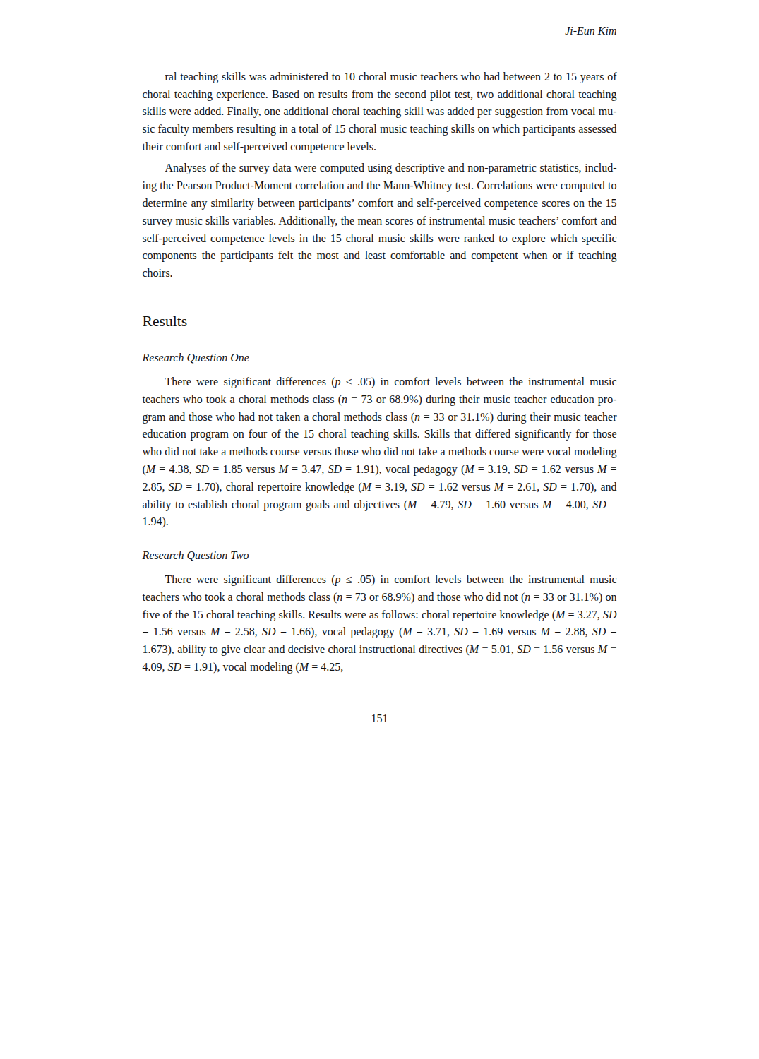Ji-Eun Kim
ral teaching skills was administered to 10 choral music teachers who had between 2 to 15 years of choral teaching experience. Based on results from the second pilot test, two additional choral teaching skills were added. Finally, one additional choral teaching skill was added per suggestion from vocal music faculty members resulting in a total of 15 choral music teaching skills on which participants assessed their comfort and self-perceived competence levels.
Analyses of the survey data were computed using descriptive and non-parametric statistics, including the Pearson Product-Moment correlation and the Mann-Whitney test. Correlations were computed to determine any similarity between participants’ comfort and self-perceived competence scores on the 15 survey music skills variables. Additionally, the mean scores of instrumental music teachers’ comfort and self-perceived competence levels in the 15 choral music skills were ranked to explore which specific components the participants felt the most and least comfortable and competent when or if teaching choirs.
Results
Research Question One
There were significant differences (p ≤ .05) in comfort levels between the instrumental music teachers who took a choral methods class (n = 73 or 68.9%) during their music teacher education program and those who had not taken a choral methods class (n = 33 or 31.1%) during their music teacher education program on four of the 15 choral teaching skills. Skills that differed significantly for those who did not take a methods course versus those who did not take a methods course were vocal modeling (M = 4.38, SD = 1.85 versus M = 3.47, SD = 1.91), vocal pedagogy (M = 3.19, SD = 1.62 versus M = 2.85, SD = 1.70), choral repertoire knowledge (M = 3.19, SD = 1.62 versus M = 2.61, SD = 1.70), and ability to establish choral program goals and objectives (M = 4.79, SD = 1.60 versus M = 4.00, SD = 1.94).
Research Question Two
There were significant differences (p ≤ .05) in comfort levels between the instrumental music teachers who took a choral methods class (n = 73 or 68.9%) and those who did not (n = 33 or 31.1%) on five of the 15 choral teaching skills. Results were as follows: choral repertoire knowledge (M = 3.27, SD = 1.56 versus M = 2.58, SD = 1.66), vocal pedagogy (M = 3.71, SD = 1.69 versus M = 2.88, SD = 1.673), ability to give clear and decisive choral instructional directives (M = 5.01, SD = 1.56 versus M = 4.09, SD = 1.91), vocal modeling (M = 4.25,
151